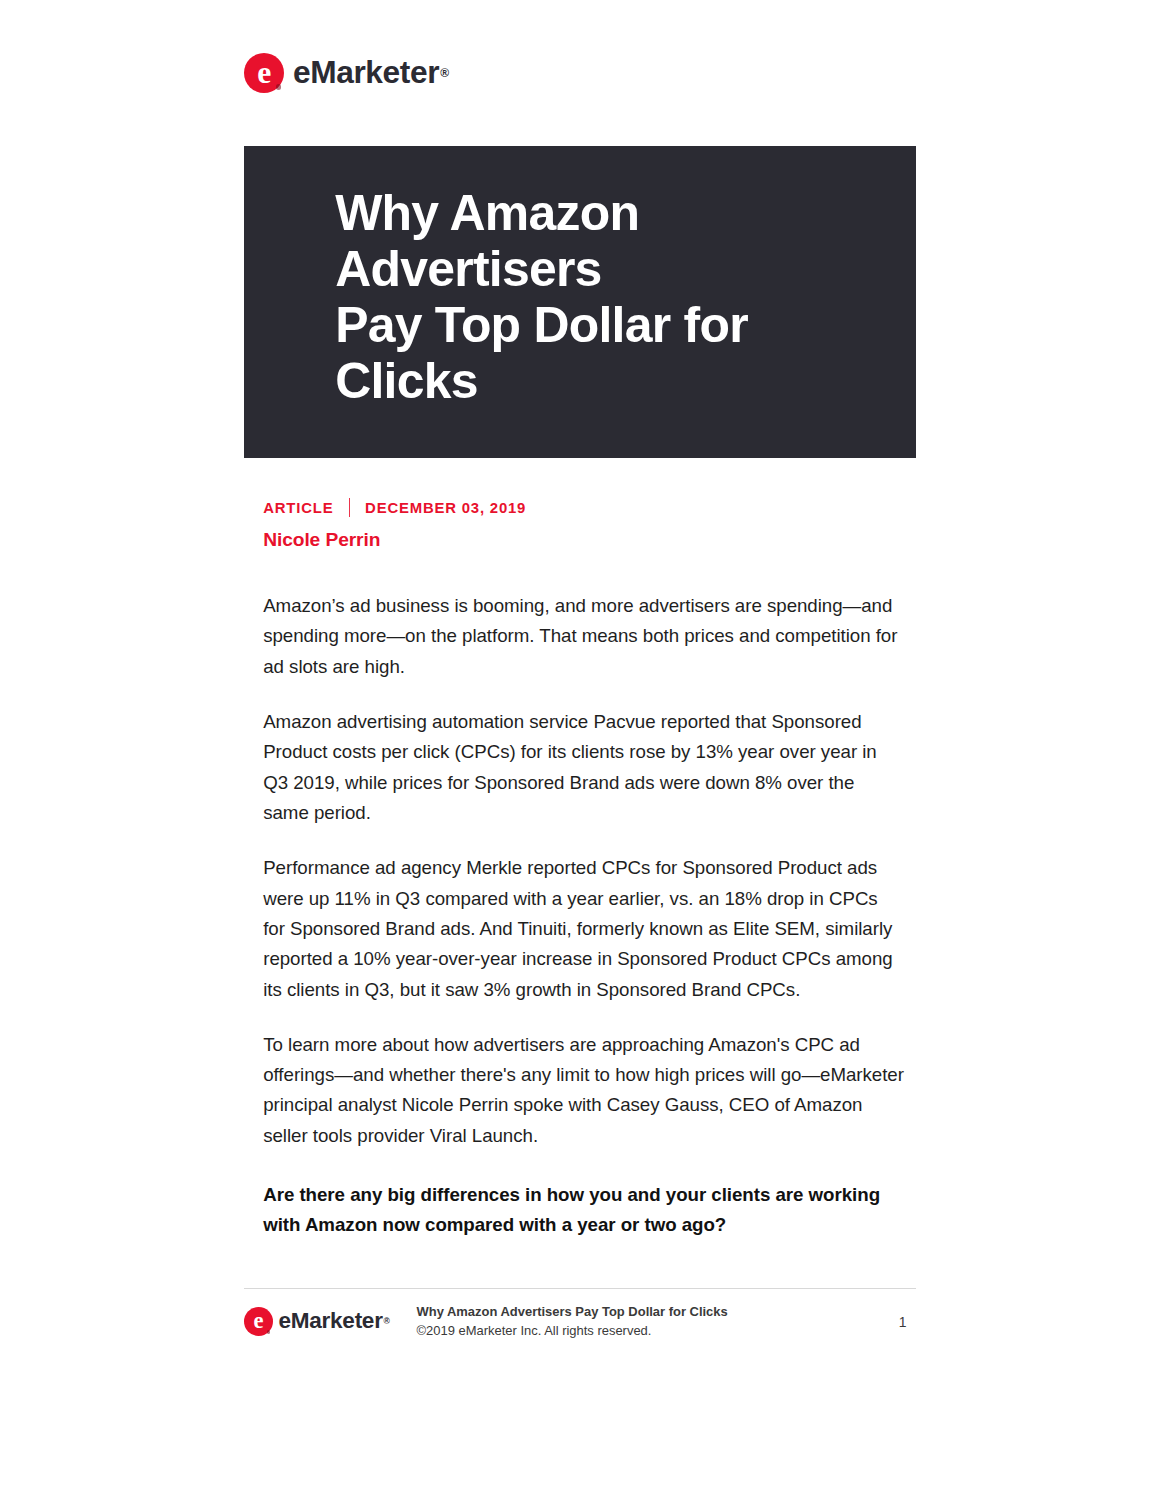eMarketer®
Why Amazon Advertisers
Pay Top Dollar for Clicks
ARTICLE DECEMBER 03, 2019
Nicole Perrin
Amazon’s ad business is booming, and more advertisers are spending—and spending more—on the platform. That means both prices and competition for ad slots are high.
Amazon advertising automation service Pacvue reported that Sponsored Product costs per click (CPCs) for its clients rose by 13% year over year in Q3 2019, while prices for Sponsored Brand ads were down 8% over the same period.
Performance ad agency Merkle reported CPCs for Sponsored Product ads were up 11% in Q3 compared with a year earlier, vs. an 18% drop in CPCs for Sponsored Brand ads. And Tinuiti, formerly known as Elite SEM, similarly reported a 10% year-over-year increase in Sponsored Product CPCs among its clients in Q3, but it saw 3% growth in Sponsored Brand CPCs.
To learn more about how advertisers are approaching Amazon's CPC ad offerings—and whether there's any limit to how high prices will go—eMarketer principal analyst Nicole Perrin spoke with Casey Gauss, CEO of Amazon seller tools provider Viral Launch.
Are there any big differences in how you and your clients are working with Amazon now compared with a year or two ago?
eMarketer®
Why Amazon Advertisers Pay Top Dollar for Clicks
©2019 eMarketer Inc. All rights reserved.
1